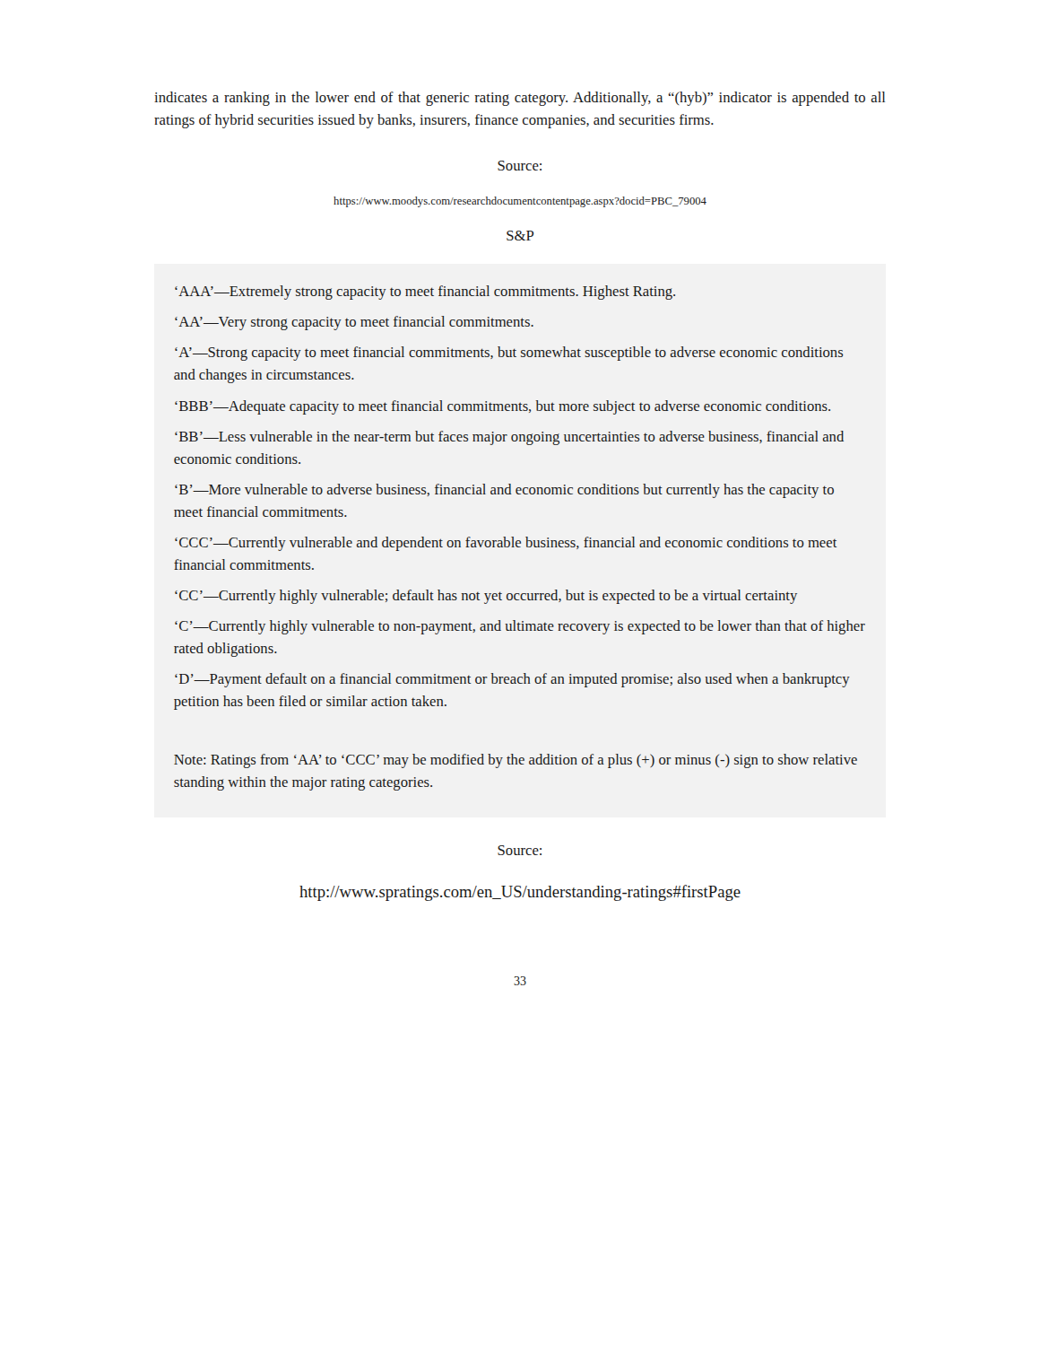indicates a ranking in the lower end of that generic rating category. Additionally, a “(hyb)” indicator is appended to all ratings of hybrid securities issued by banks, insurers, finance companies, and securities firms.
Source:
https://www.moodys.com/researchdocumentcontentpage.aspx?docid=PBC_79004
S&P
‘AAA’—Extremely strong capacity to meet financial commitments. Highest Rating.
‘AA’—Very strong capacity to meet financial commitments.
‘A’—Strong capacity to meet financial commitments, but somewhat susceptible to adverse economic conditions and changes in circumstances.
‘BBB’—Adequate capacity to meet financial commitments, but more subject to adverse economic conditions.
‘BB’—Less vulnerable in the near-term but faces major ongoing uncertainties to adverse business, financial and economic conditions.
‘B’—More vulnerable to adverse business, financial and economic conditions but currently has the capacity to meet financial commitments.
‘CCC’—Currently vulnerable and dependent on favorable business, financial and economic conditions to meet financial commitments.
‘CC’—Currently highly vulnerable; default has not yet occurred, but is expected to be a virtual certainty
‘C’—Currently highly vulnerable to non-payment, and ultimate recovery is expected to be lower than that of higher rated obligations.
‘D’—Payment default on a financial commitment or breach of an imputed promise; also used when a bankruptcy petition has been filed or similar action taken.
Note: Ratings from ‘AA’ to ‘CCC’ may be modified by the addition of a plus (+) or minus (-) sign to show relative standing within the major rating categories.
Source:
http://www.spratings.com/en_US/understanding-ratings#firstPage
33